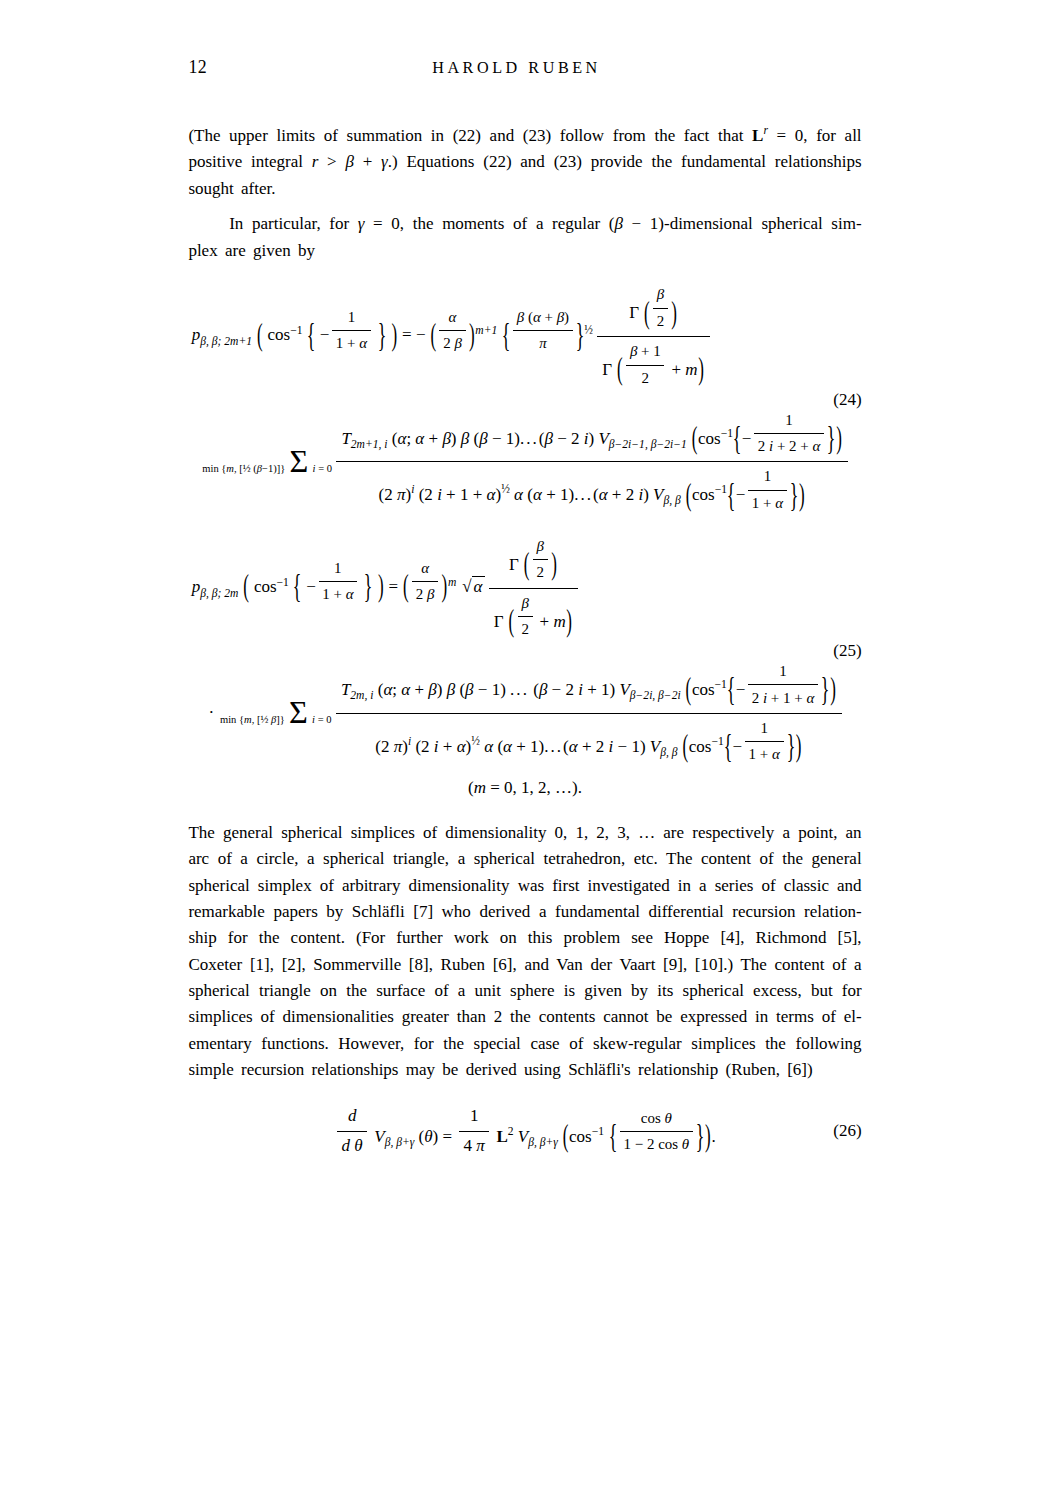12
Harold Ruben
(The upper limits of summation in (22) and (23) follow from the fact that Lr = 0, for all positive integral r > β + γ.) Equations (22) and (23) provide the fundamental relationships sought after.
In particular, for γ = 0, the moments of a regular (β − 1)-dimensional spherical simplex are given by
pβ, β; 2m+1 ( cos−1 { −11 + α } ) = − (α 2 β)m+1 {β (α + β) π}½ Γ (β 2) Γ (β + 12 + m)
(24)
min {m, [½ (β−1)]} Σ i = 0 T2m+1, i (α; α + β) β (β − 1)...(β − 2 i) Vβ−2i−1, β−2i−1 (cos−1{−12 i + 2 + α}) (2 π)i (2 i + 1 + α)½ α (α + 1)...(α + 2 i) Vβ, β (cos−1{−11 + α})
pβ, β; 2m ( cos−1 { −11 + α } ) = (α 2 β)m √α Γ (β 2) Γ (β 2 + m)
(25)
· min {m, [½ β]} Σ i = 0 T2m, i (α; α + β) β (β − 1) ... (β − 2 i + 1) Vβ−2i, β−2i (cos−1{−12 i + 1 + α}) (2 π)i (2 i + α)½ α (α + 1)...(α + 2 i − 1) Vβ, β (cos−1{−11 + α})
(m = 0, 1, 2, …).
The general spherical simplices of dimensionality 0, 1, 2, 3, … are respectively a point, an arc of a circle, a spherical triangle, a spherical tetrahedron, etc. The content of the general spherical simplex of arbitrary dimensionality was first investigated in a series of classic and remarkable papers by Schläfli [7] who derived a fundamental differential recursion relationship for the content. (For further work on this problem see Hoppe [4], Richmond [5], Coxeter [1], [2], Sommerville [8], Ruben [6], and Van der Vaart [9], [10].) The content of a spherical triangle on the surface of a unit sphere is given by its spherical excess, but for simplices of dimensionalities greater than 2 the contents cannot be expressed in terms of elementary functions. However, for the special case of skew-regular simplices the following simple recursion relationships may be derived using Schläfli's relationship (Ruben, [6])
dd θ Vβ, β+γ (θ) = 14 π L2 Vβ, β+γ (cos−1 {cos θ 1 − 2 cos θ}).
(26)